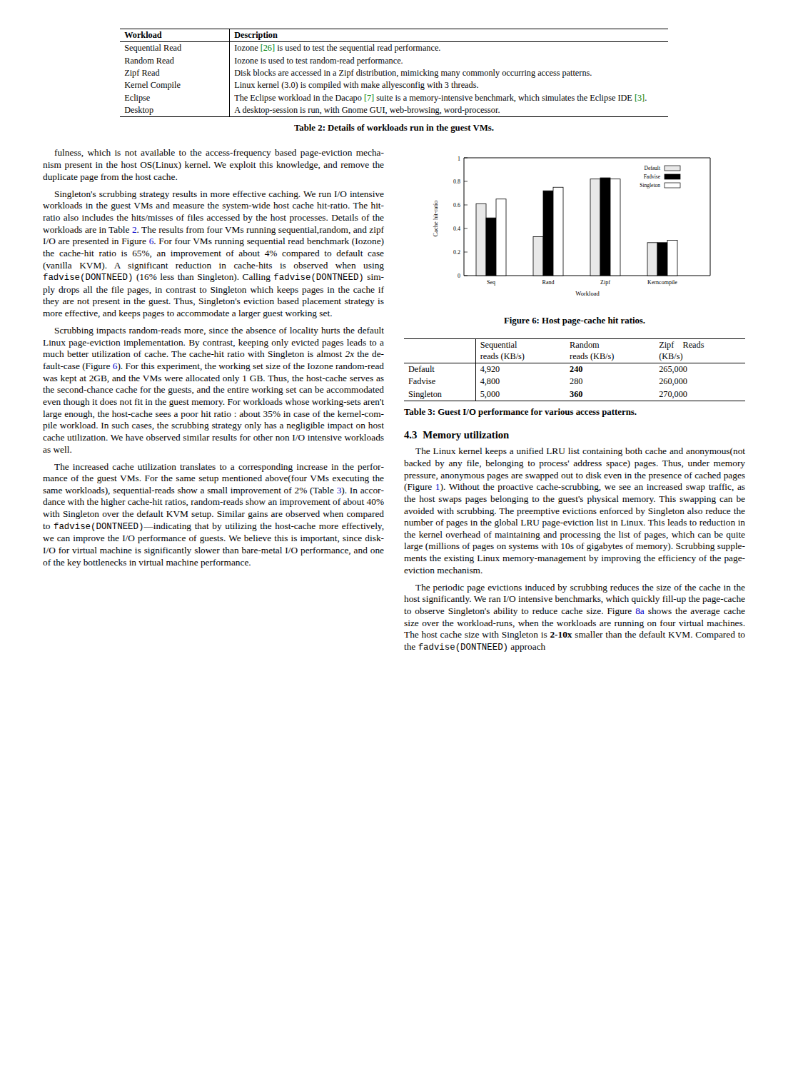| Workload | Description |
| --- | --- |
| Sequential Read | Iozone [26] is used to test the sequential read performance. |
| Random Read | Iozone is used to test random-read performance. |
| Zipf Read | Disk blocks are accessed in a Zipf distribution, mimicking many commonly occurring access patterns. |
| Kernel Compile | Linux kernel (3.0) is compiled with make allyesconfig with 3 threads. |
| Eclipse | The Eclipse workload in the Dacapo [7] suite is a memory-intensive benchmark, which simulates the Eclipse IDE [3] . |
| Desktop | A desktop-session is run, with Gnome GUI, web-browsing, word-processor. |
Table 2: Details of workloads run in the guest VMs.
fulness, which is not available to the access-frequency based page-eviction mechanism present in the host OS(Linux) kernel. We exploit this knowledge, and remove the duplicate page from the host cache.
Singleton's scrubbing strategy results in more effective caching. We run I/O intensive workloads in the guest VMs and measure the system-wide host cache hit-ratio. The hit-ratio also includes the hits/misses of files accessed by the host processes. Details of the workloads are in Table 2. The results from four VMs running sequential,random, and zipf I/O are presented in Figure 6. For four VMs running sequential read benchmark (Iozone) the cache-hit ratio is 65%, an improvement of about 4% compared to default case (vanilla KVM). A significant reduction in cache-hits is observed when using fadvise(DONTNEED) (16% less than Singleton). Calling fadvise(DONTNEED) simply drops all the file pages, in contrast to Singleton which keeps pages in the cache if they are not present in the guest. Thus, Singleton's eviction based placement strategy is more effective, and keeps pages to accommodate a larger guest working set.
Scrubbing impacts random-reads more, since the absence of locality hurts the default Linux page-eviction implementation. By contrast, keeping only evicted pages leads to a much better utilization of cache. The cache-hit ratio with Singleton is almost 2x the default-case (Figure 6). For this experiment, the working set size of the Iozone random-read was kept at 2GB, and the VMs were allocated only 1 GB. Thus, the host-cache serves as the second-chance cache for the guests, and the entire working set can be accommodated even though it does not fit in the guest memory. For workloads whose working-sets aren't large enough, the host-cache sees a poor hit ratio : about 35% in case of the kernel-compile workload. In such cases, the scrubbing strategy only has a negligible impact on host cache utilization. We have observed similar results for other non I/O intensive workloads as well.
The increased cache utilization translates to a corresponding increase in the performance of the guest VMs. For the same setup mentioned above(four VMs executing the same workloads), sequential-reads show a small improvement of 2% (Table 3). In accordance with the higher cache-hit ratios, random-reads show an improvement of about 40% with Singleton over the default KVM setup. Similar gains are observed when compared to fadvise(DONTNEED)—indicating that by utilizing the host-cache more effectively, we can improve the I/O performance of guests. We believe this is important, since disk-I/O for virtual machine is significantly slower than bare-metal I/O performance, and one of the key bottlenecks in virtual machine performance.
0 0.2 0.4 0.6 0.8 1 Cache hit-ratio Group 1: Seq (0.61, 0.49, 0.65) Seq Rand Zipf Kerncompile Workload Default Fadvise Singleton
Figure 6: Host page-cache hit ratios.
| | Sequential reads (KB/s) | Random reads (KB/s) | Zipf Reads (KB/s) |
| --- | --- | --- | --- |
| Default | 4,920 | 240 | 265,000 |
| Fadvise | 4,800 | 280 | 260,000 |
| Singleton | 5,000 | 360 | 270,000 |
Table 3: Guest I/O performance for various access patterns.
4.3 Memory utilization
The Linux kernel keeps a unified LRU list containing both cache and anonymous(not backed by any file, belonging to process' address space) pages. Thus, under memory pressure, anonymous pages are swapped out to disk even in the presence of cached pages (Figure 1). Without the proactive cache-scrubbing, we see an increased swap traffic, as the host swaps pages belonging to the guest's physical memory. This swapping can be avoided with scrubbing. The preemptive evictions enforced by Singleton also reduce the number of pages in the global LRU page-eviction list in Linux. This leads to reduction in the kernel overhead of maintaining and processing the list of pages, which can be quite large (millions of pages on systems with 10s of gigabytes of memory). Scrubbing supplements the existing Linux memory-management by improving the efficiency of the page-eviction mechanism.
The periodic page evictions induced by scrubbing reduces the size of the cache in the host significantly. We ran I/O intensive benchmarks, which quickly fill-up the page-cache to observe Singleton's ability to reduce cache size. Figure 8a shows the average cache size over the workload-runs, when the workloads are running on four virtual machines. The host cache size with Singleton is 2-10x smaller than the default KVM. Compared to the fadvise(DONTNEED) approach